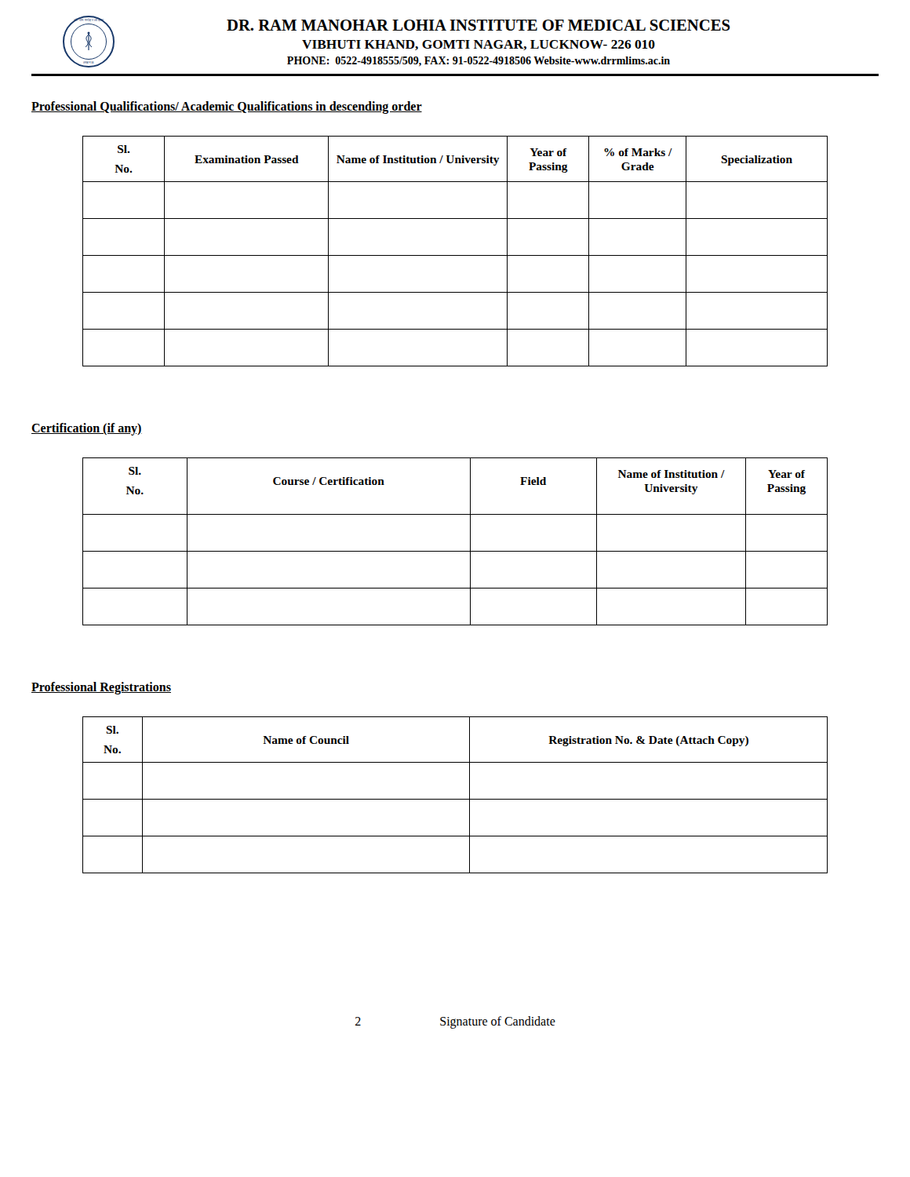डॉ. राम मनोहर लोहिया
लखनऊ
DR. RAM MANOHAR LOHIA INSTITUTE OF MEDICAL SCIENCES
VIBHUTI KHAND, GOMTI NAGAR, LUCKNOW- 226 010
PHONE: 0522-4918555/509, FAX: 91-0522-4918506 Website-www.drrmlims.ac.in
Professional Qualifications/ Academic Qualifications in descending order
| Sl. No. | Examination Passed | Name of Institution / University | Year of Passing | % of Marks / Grade | Specialization |
| --- | --- | --- | --- | --- | --- |
Certification (if any)
| Sl. No. | Course / Certification | Field | Name of Institution / University | Year of Passing |
| --- | --- | --- | --- | --- |
Professional Registrations
| Sl. No. | Name of Council | Registration No. & Date (Attach Copy) |
| --- | --- | --- |
2 Signature of Candidate